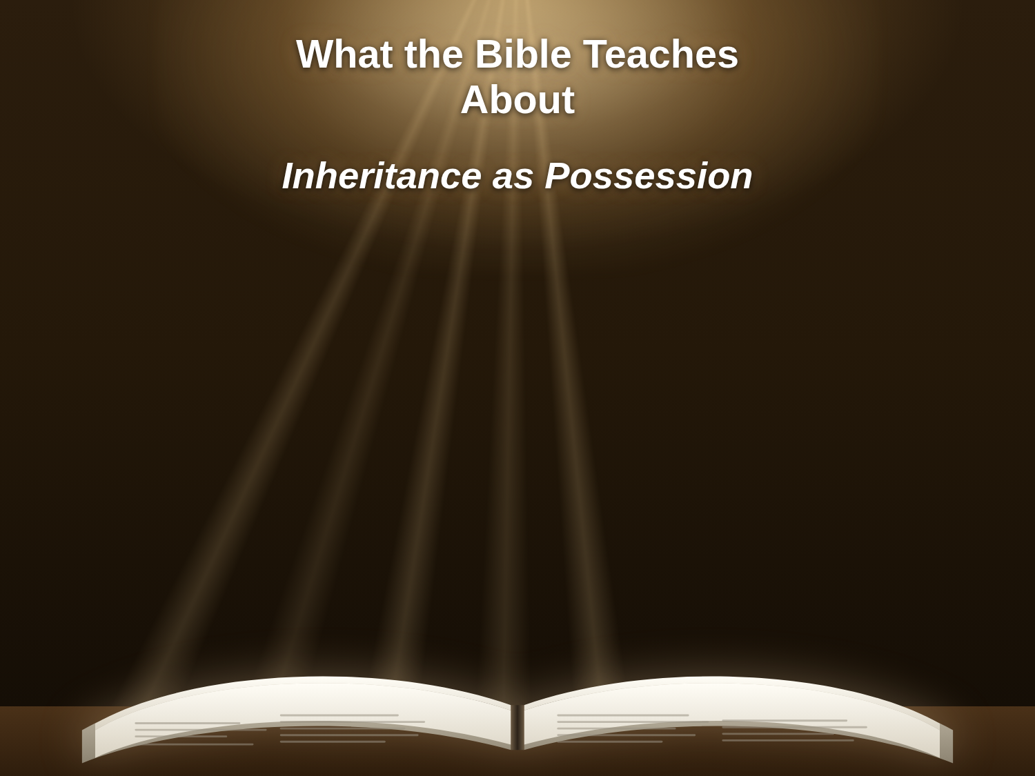What the Bible Teaches About
Inheritance as Possession